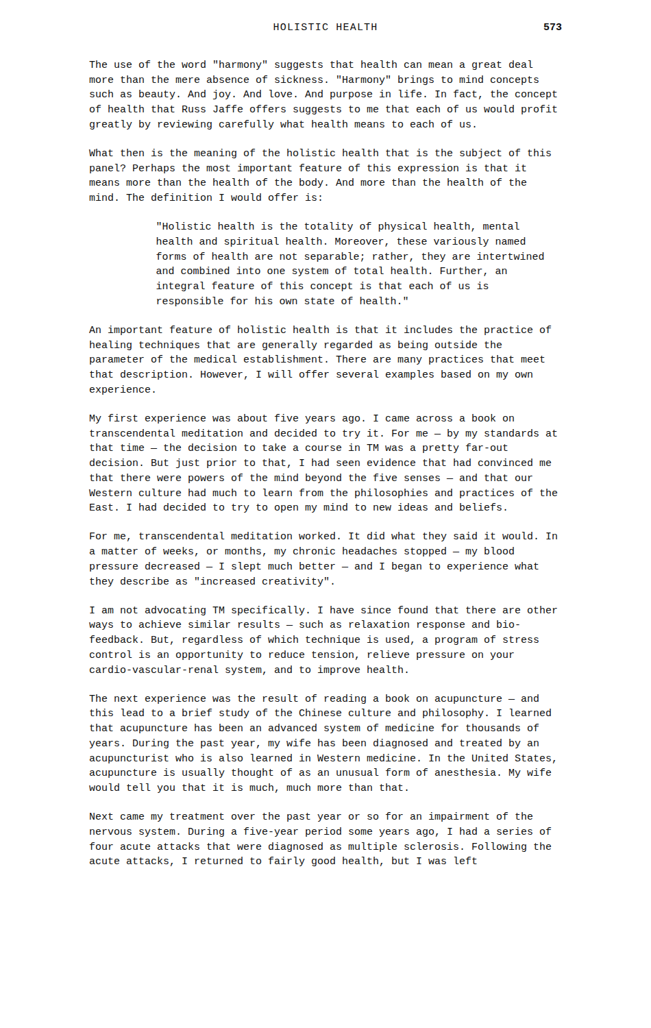HOLISTIC HEALTH
573
The use of the word "harmony" suggests that health can mean a great deal more than the mere absence of sickness. "Harmony" brings to mind concepts such as beauty. And joy. And love. And purpose in life. In fact, the concept of health that Russ Jaffe offers suggests to me that each of us would profit greatly by reviewing carefully what health means to each of us.
What then is the meaning of the holistic health that is the subject of this panel? Perhaps the most important feature of this expression is that it means more than the health of the body. And more than the health of the mind. The definition I would offer is:
"Holistic health is the totality of physical health, mental health and spiritual health. Moreover, these variously named forms of health are not separable; rather, they are intertwined and combined into one system of total health. Further, an integral feature of this concept is that each of us is responsible for his own state of health."
An important feature of holistic health is that it includes the practice of healing techniques that are generally regarded as being outside the parameter of the medical establishment. There are many practices that meet that description. However, I will offer several examples based on my own experience.
My first experience was about five years ago. I came across a book on transcendental meditation and decided to try it. For me — by my standards at that time — the decision to take a course in TM was a pretty far-out decision. But just prior to that, I had seen evidence that had convinced me that there were powers of the mind beyond the five senses — and that our Western culture had much to learn from the philosophies and practices of the East. I had decided to try to open my mind to new ideas and beliefs.
For me, transcendental meditation worked. It did what they said it would. In a matter of weeks, or months, my chronic headaches stopped — my blood pressure decreased — I slept much better — and I began to experience what they describe as "increased creativity".
I am not advocating TM specifically. I have since found that there are other ways to achieve similar results — such as relaxation response and bio-feedback. But, regardless of which technique is used, a program of stress control is an opportunity to reduce tension, relieve pressure on your cardio-vascular-renal system, and to improve health.
The next experience was the result of reading a book on acupuncture — and this lead to a brief study of the Chinese culture and philosophy. I learned that acupuncture has been an advanced system of medicine for thousands of years. During the past year, my wife has been diagnosed and treated by an acupuncturist who is also learned in Western medicine. In the United States, acupuncture is usually thought of as an unusual form of anesthesia. My wife would tell you that it is much, much more than that.
Next came my treatment over the past year or so for an impairment of the nervous system. During a five-year period some years ago, I had a series of four acute attacks that were diagnosed as multiple sclerosis. Following the acute attacks, I returned to fairly good health, but I was left